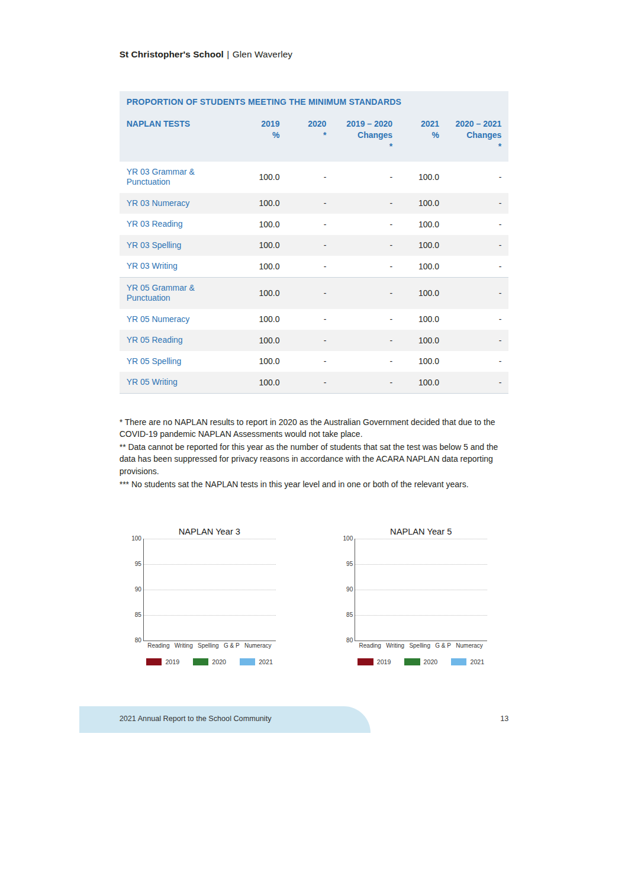St Christopher's School|Glen Waverley
PROPORTION OF STUDENTS MEETING THE MINIMUM STANDARDS
| NAPLAN TESTS | 2019 % | 2020 * | 2019 – 2020 Changes * | 2021 % | 2020 – 2021 Changes * |
| --- | --- | --- | --- | --- | --- |
| YR 03 Grammar & Punctuation | 100.0 | - | - | 100.0 | - |
| YR 03 Numeracy | 100.0 | - | - | 100.0 | - |
| YR 03 Reading | 100.0 | - | - | 100.0 | - |
| YR 03 Spelling | 100.0 | - | - | 100.0 | - |
| YR 03 Writing | 100.0 | - | - | 100.0 | - |
| YR 05 Grammar & Punctuation | 100.0 | - | - | 100.0 | - |
| YR 05 Numeracy | 100.0 | - | - | 100.0 | - |
| YR 05 Reading | 100.0 | - | - | 100.0 | - |
| YR 05 Spelling | 100.0 | - | - | 100.0 | - |
| YR 05 Writing | 100.0 | - | - | 100.0 | - |
* There are no NAPLAN results to report in 2020 as the Australian Government decided that due to the COVID-19 pandemic NAPLAN Assessments would not take place.
** Data cannot be reported for this year as the number of students that sat the test was below 5 and the data has been suppressed for privacy reasons in accordance with the ACARA NAPLAN data reporting provisions.
*** No students sat the NAPLAN tests in this year level and in one or both of the relevant years.
NAPLAN Year 3
100 95 90 85 80
Reading Writing Spelling G & P Numeracy
2019 2020 2021
NAPLAN Year 5
100 95 90 85 80
Reading Writing Spelling G & P Numeracy
2019 2020 2021
2021 Annual Report to the School Community 13